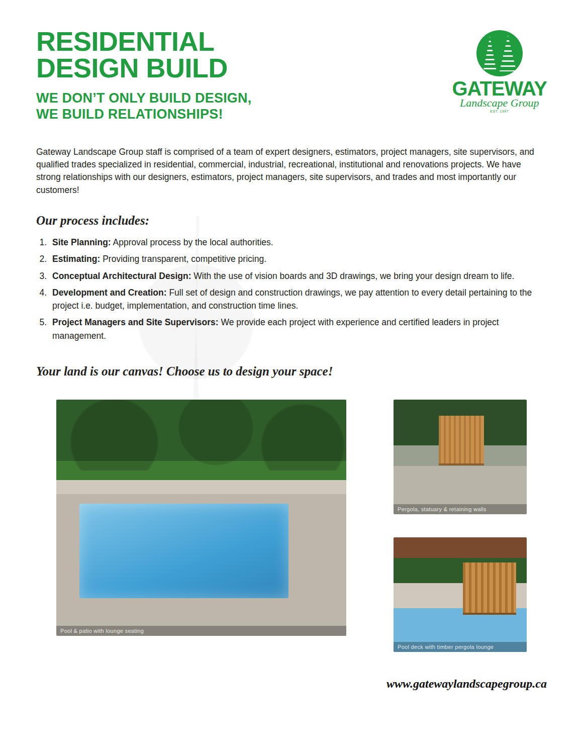Residential
Design Build
We don’t only build design,
we build relationships!
GATEWAY
Landscape Group
EST. 1997
Gateway Landscape Group staff is comprised of a team of expert designers, estimators, project managers, site supervisors, and qualified trades specialized in residential, commercial, industrial, recreational, institutional and renovations projects. We have strong relationships with our designers, estimators, project managers, site supervisors, and trades and most importantly our customers!
Our process includes:
Site Planning: Approval process by the local authorities.
Estimating: Providing transparent, competitive pricing.
Conceptual Architectural Design: With the use of vision boards and 3D drawings, we bring your design dream to life.
Development and Creation: Full set of design and construction drawings, we pay attention to every detail pertaining to the project i.e. budget, implementation, and construction time lines.
Project Managers and Site Supervisors: We provide each project with experience and certified leaders in project management.
Your land is our canvas! Choose us to design your space!
Pool & patio with lounge seating
Pergola, statuary & retaining walls
Pool deck with timber pergola lounge
www.gatewaylandscapegroup.ca